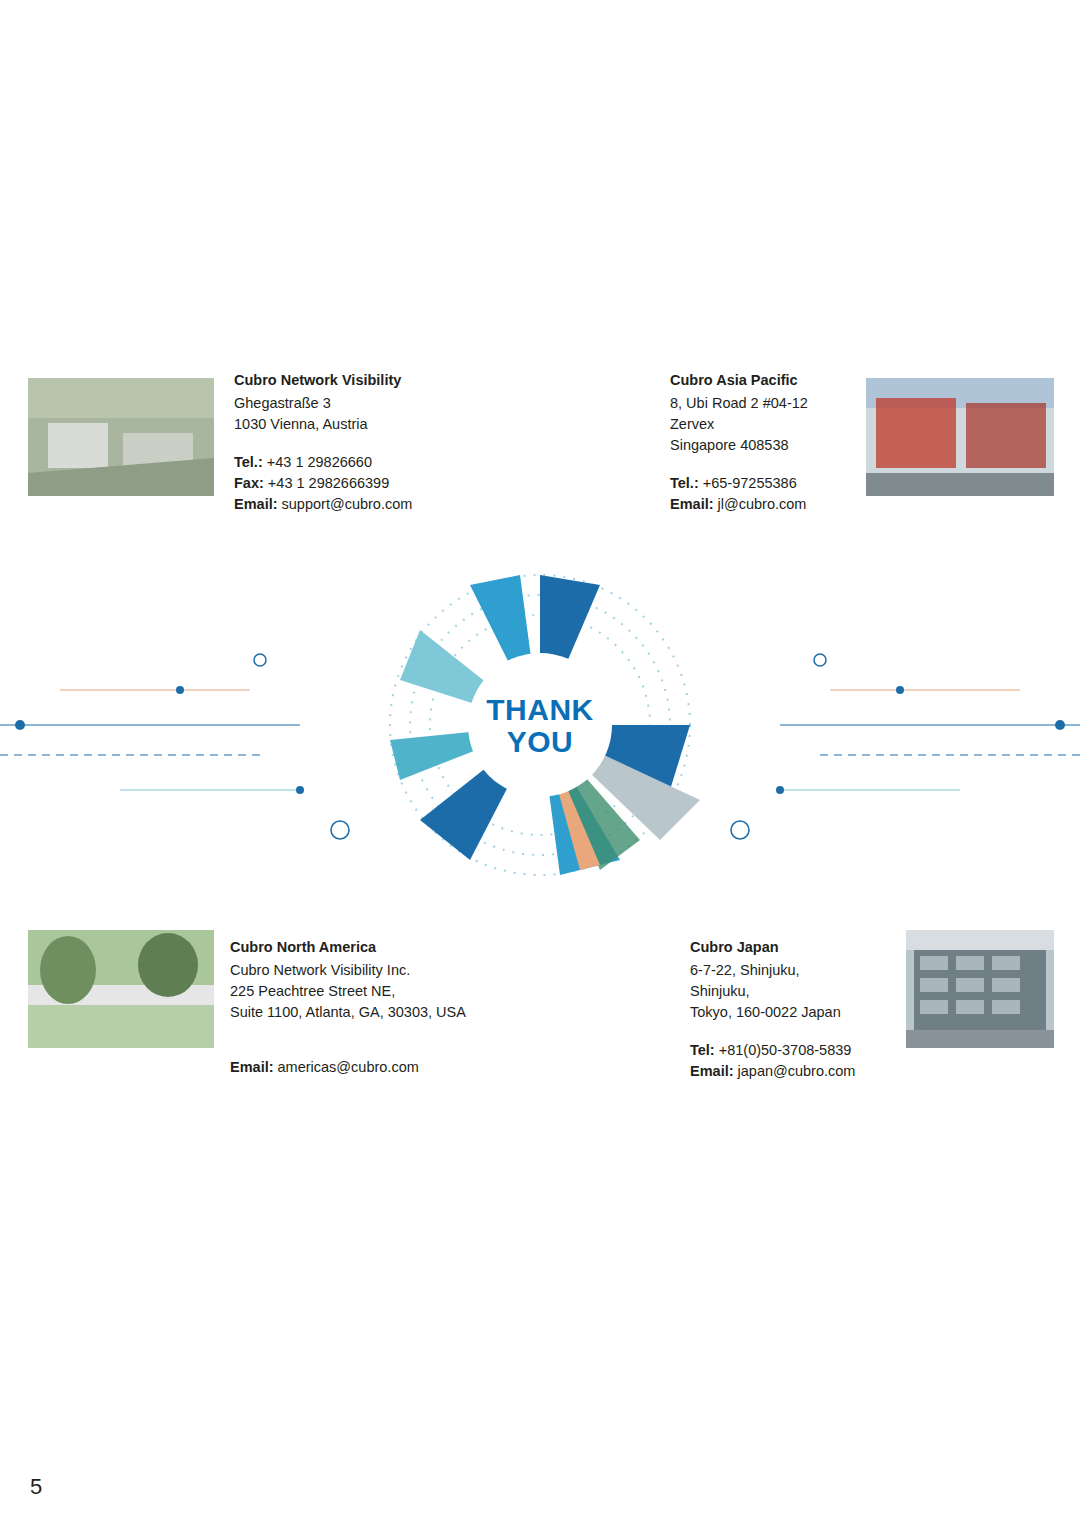Cubro Network Visibility
Ghegastraße 3
1030 Vienna, Austria
Tel.: +43 1 29826660
Fax: +43 1 2982666399
Email: support@cubro.com
Cubro Asia Pacific
8, Ubi Road 2 #04-12
Zervex
Singapore 408538
Tel.: +65-97255386
Email: jl@cubro.com
THANK
YOU
Cubro North America
Cubro Network Visibility Inc.
225 Peachtree Street NE,
Suite 1100, Atlanta, GA, 30303, USA
Email: americas@cubro.com
Cubro Japan
6-7-22, Shinjuku,
Shinjuku,
Tokyo, 160-0022 Japan
Tel: +81(0)50-3708-5839
Email: japan@cubro.com
5